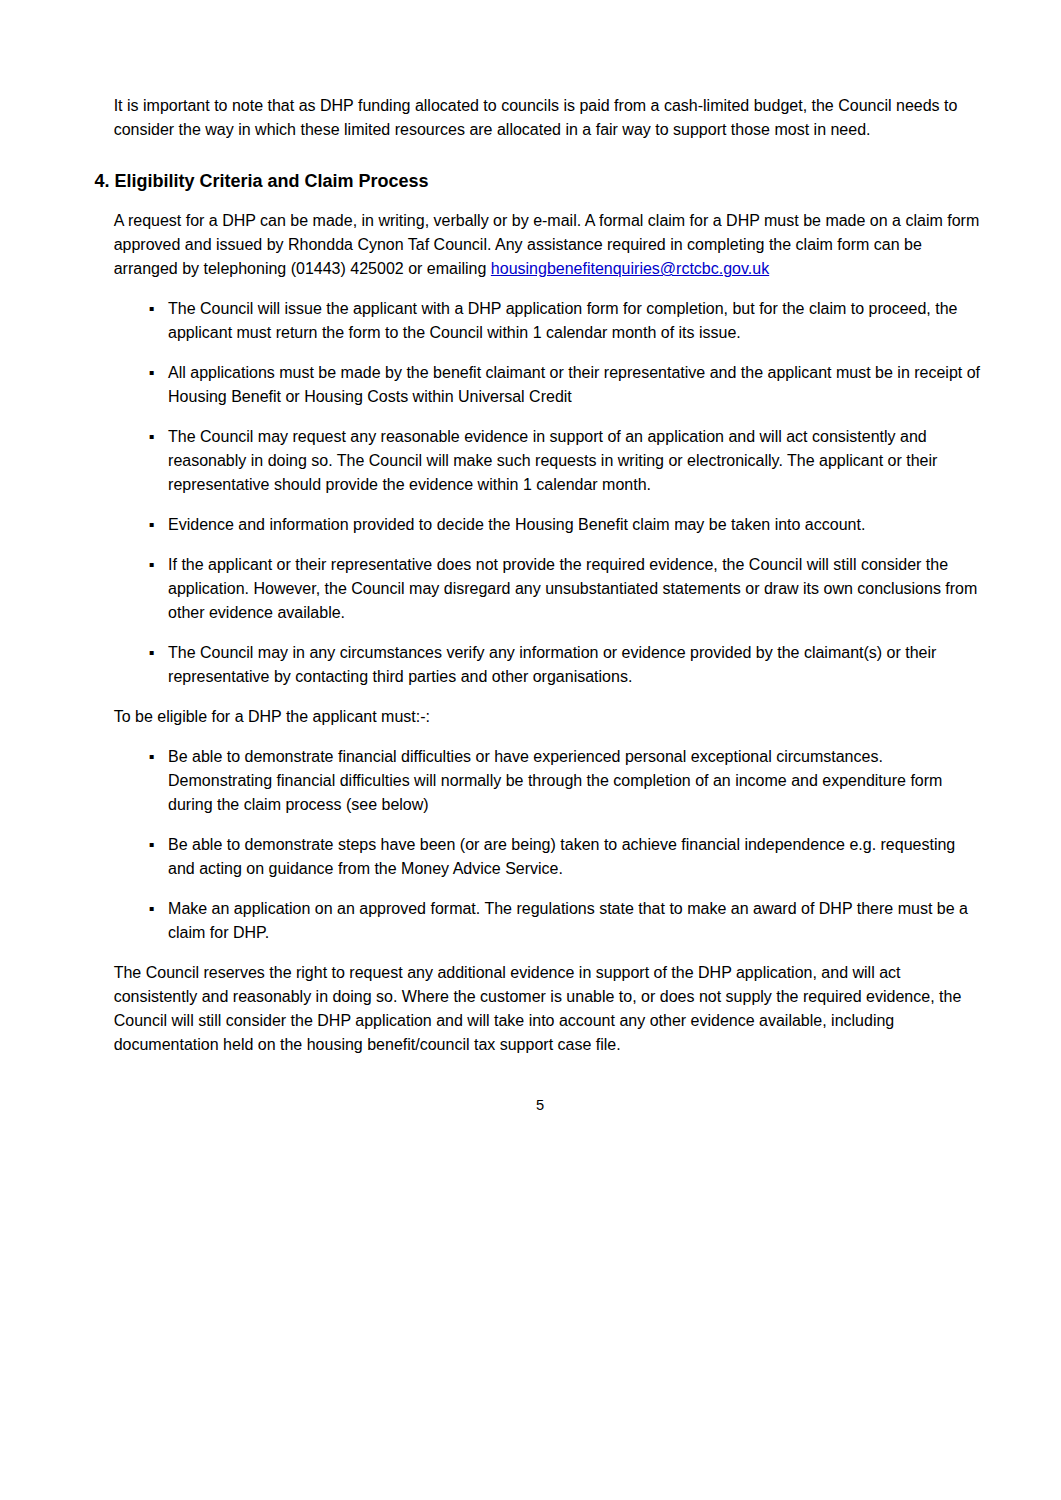It is important to note that as DHP funding allocated to councils is paid from a cash-limited budget, the Council needs to consider the way in which these limited resources are allocated in a fair way to support those most in need.
4. Eligibility Criteria and Claim Process
A request for a DHP can be made, in writing, verbally or by e-mail. A formal claim for a DHP must be made on a claim form approved and issued by Rhondda Cynon Taf Council. Any assistance required in completing the claim form can be arranged by telephoning (01443) 425002 or emailing housingbenefitenquiries@rctcbc.gov.uk
The Council will issue the applicant with a DHP application form for completion, but for the claim to proceed, the applicant must return the form to the Council within 1 calendar month of its issue.
All applications must be made by the benefit claimant or their representative and the applicant must be in receipt of Housing Benefit or Housing Costs within Universal Credit
The Council may request any reasonable evidence in support of an application and will act consistently and reasonably in doing so. The Council will make such requests in writing or electronically. The applicant or their representative should provide the evidence within 1 calendar month.
Evidence and information provided to decide the Housing Benefit claim may be taken into account.
If the applicant or their representative does not provide the required evidence, the Council will still consider the application. However, the Council may disregard any unsubstantiated statements or draw its own conclusions from other evidence available.
The Council may in any circumstances verify any information or evidence provided by the claimant(s) or their representative by contacting third parties and other organisations.
To be eligible for a DHP the applicant must:-:
Be able to demonstrate financial difficulties or have experienced personal exceptional circumstances. Demonstrating financial difficulties will normally be through the completion of an income and expenditure form during the claim process (see below)
Be able to demonstrate steps have been (or are being) taken to achieve financial independence e.g. requesting and acting on guidance from the Money Advice Service.
Make an application on an approved format. The regulations state that to make an award of DHP there must be a claim for DHP.
The Council reserves the right to request any additional evidence in support of the DHP application, and will act consistently and reasonably in doing so. Where the customer is unable to, or does not supply the required evidence, the Council will still consider the DHP application and will take into account any other evidence available, including documentation held on the housing benefit/council tax support case file.
5